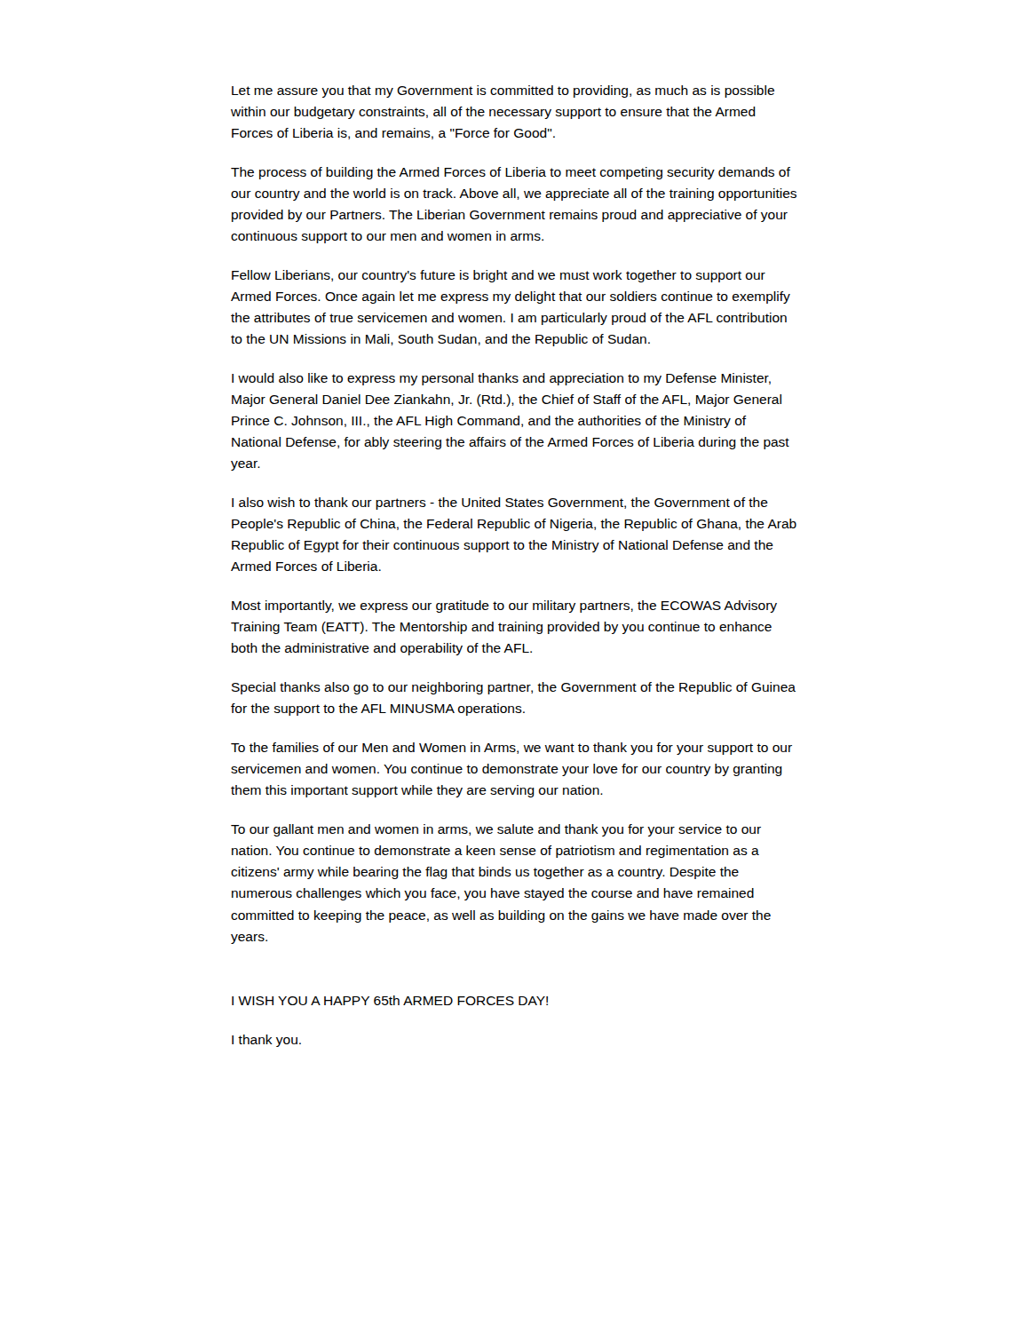Let me assure you that my Government is committed to providing, as much as is possible within our budgetary constraints, all of the necessary support to ensure that the Armed Forces of Liberia is, and remains, a "Force for Good".
The process of building the Armed Forces of Liberia to meet competing security demands of our country and the world is on track. Above all, we appreciate all of the training opportunities provided by our Partners. The Liberian Government remains proud and appreciative of your continuous support to our men and women in arms.
Fellow Liberians, our country's future is bright and we must work together to support our Armed Forces. Once again let me express my delight that our soldiers continue to exemplify the attributes of true servicemen and women. I am particularly proud of the AFL contribution to the UN Missions in Mali, South Sudan, and the Republic of Sudan.
I would also like to express my personal thanks and appreciation to my Defense Minister, Major General Daniel Dee Ziankahn, Jr. (Rtd.), the Chief of Staff of the AFL, Major General Prince C. Johnson, III., the AFL High Command, and the authorities of the Ministry of National Defense, for ably steering the affairs of the Armed Forces of Liberia during the past year.
I also wish to thank our partners - the United States Government, the Government of the People's Republic of China, the Federal Republic of Nigeria, the Republic of Ghana, the Arab Republic of Egypt for their continuous support to the Ministry of National Defense and the Armed Forces of Liberia.
Most importantly, we express our gratitude to our military partners, the ECOWAS Advisory Training Team (EATT). The Mentorship and training provided by you continue to enhance both the administrative and operability of the AFL.
Special thanks also go to our neighboring partner, the Government of the Republic of Guinea for the support to the AFL MINUSMA operations.
To the families of our Men and Women in Arms, we want to thank you for your support to our servicemen and women. You continue to demonstrate your love for our country by granting them this important support while they are serving our nation.
To our gallant men and women in arms, we salute and thank you for your service to our nation. You continue to demonstrate a keen sense of patriotism and regimentation as a citizens' army while bearing the flag that binds us together as a country. Despite the numerous challenges which you face, you have stayed the course and have remained committed to keeping the peace, as well as building on the gains we have made over the years.
I WISH YOU A HAPPY 65th ARMED FORCES DAY!
I thank you.